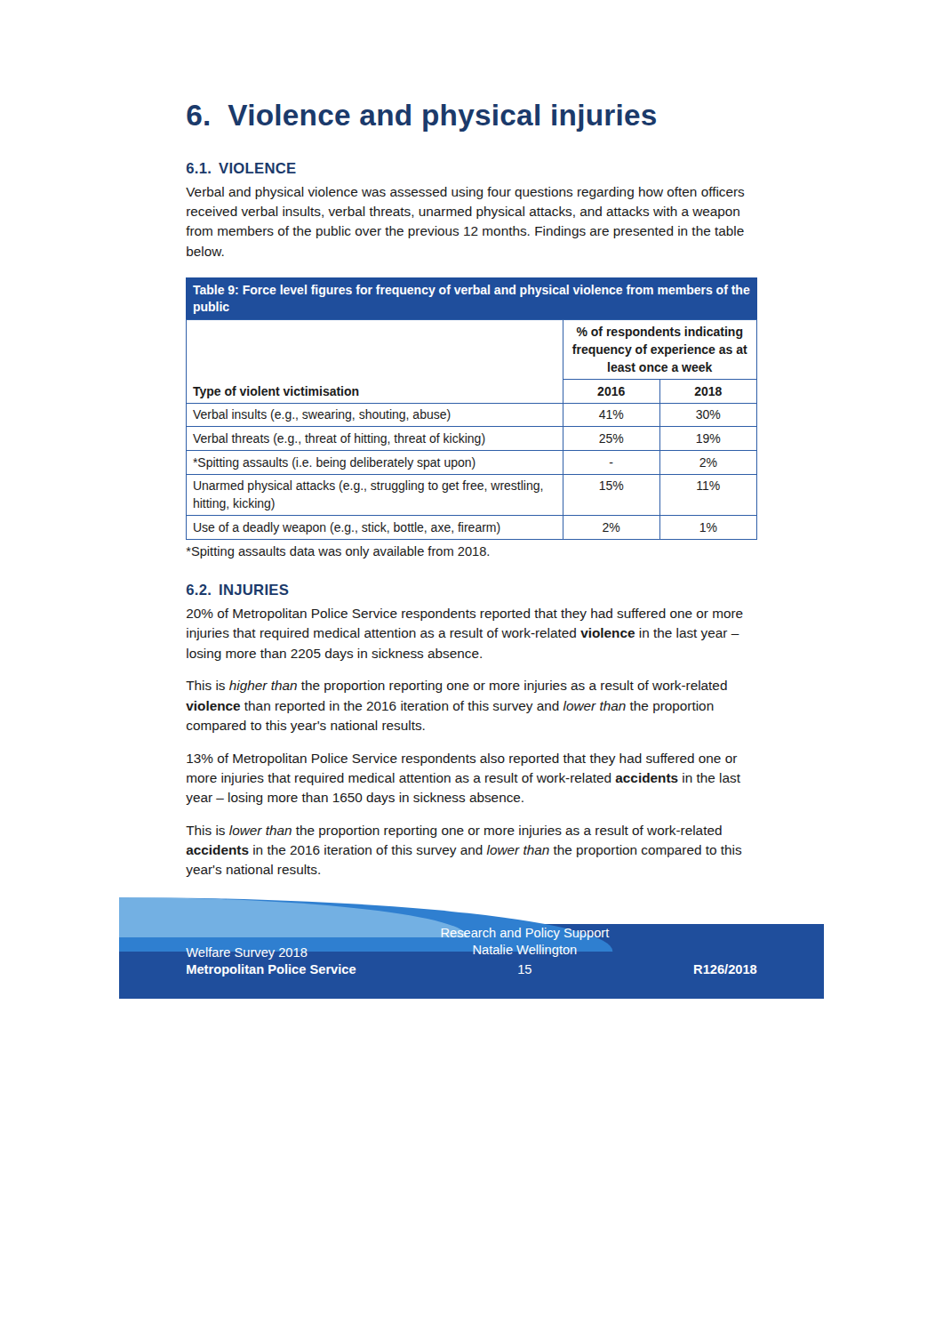6. Violence and physical injuries
6.1. VIOLENCE
Verbal and physical violence was assessed using four questions regarding how often officers received verbal insults, verbal threats, unarmed physical attacks, and attacks with a weapon from members of the public over the previous 12 months. Findings are presented in the table below.
Table 9: Force level figures for frequency of verbal and physical violence from members of the public
| Type of violent victimisation | % of respondents indicating frequency of experience as at least once a week |
| --- | --- |
| 2016 | 2018 |
| Verbal insults (e.g., swearing, shouting, abuse) | 41% | 30% |
| Verbal threats (e.g., threat of hitting, threat of kicking) | 25% | 19% |
| *Spitting assaults (i.e. being deliberately spat upon) | - | 2% |
| Unarmed physical attacks (e.g., struggling to get free, wrestling, hitting, kicking) | 15% | 11% |
| Use of a deadly weapon (e.g., stick, bottle, axe, firearm) | 2% | 1% |
*Spitting assaults data was only available from 2018.
6.2. INJURIES
20% of Metropolitan Police Service respondents reported that they had suffered one or more injuries that required medical attention as a result of work-related violence in the last year – losing more than 2205 days in sickness absence.
This is higher than the proportion reporting one or more injuries as a result of work-related violence than reported in the 2016 iteration of this survey and lower than the proportion compared to this year's national results.
13% of Metropolitan Police Service respondents also reported that they had suffered one or more injuries that required medical attention as a result of work-related accidents in the last year – losing more than 1650 days in sickness absence.
This is lower than the proportion reporting one or more injuries as a result of work-related accidents in the 2016 iteration of this survey and lower than the proportion compared to this year's national results.
Welfare Survey 2018
Metropolitan Police Service
Research and Policy Support
Natalie Wellington
15
R126/2018